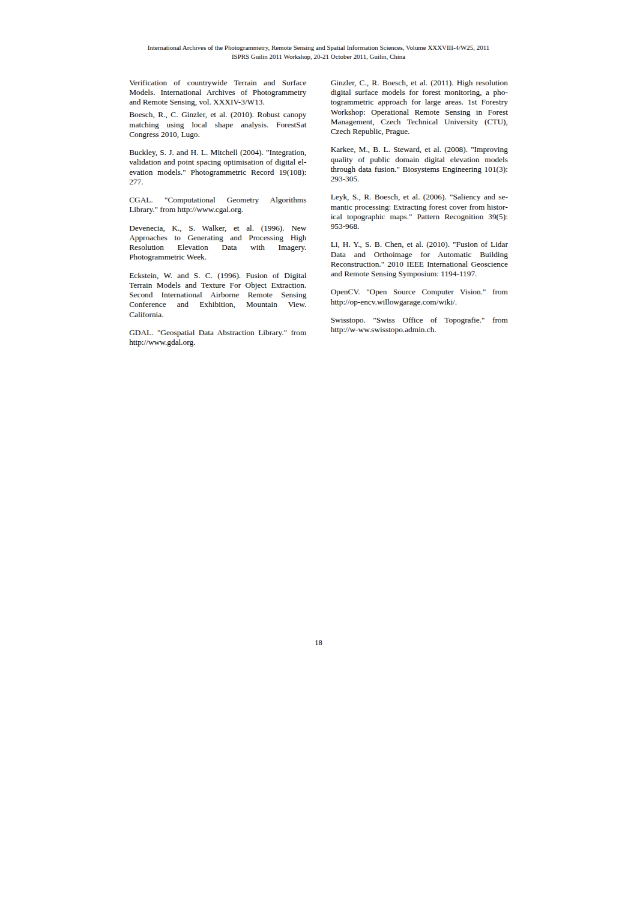International Archives of the Photogrammetry, Remote Sensing and Spatial Information Sciences, Volume XXXVIII-4/W25, 2011
ISPRS Guilin 2011 Workshop, 20-21 October 2011, Guilin, China
Verification of countrywide Terrain and Surface Models. International Archives of Photogrammetry and Remote Sensing, vol. XXXIV-3/W13.
Boesch, R., C. Ginzler, et al. (2010). Robust canopy matching using local shape analysis. ForestSat Congress 2010, Lugo.
Buckley, S. J. and H. L. Mitchell (2004). "Integration, validation and point spacing optimisation of digital elevation models." Photogrammetric Record 19(108): 277.
CGAL. "Computational Geometry Algorithms Library." from http://www.cgal.org.
Devenecia, K., S. Walker, et al. (1996). New Approaches to Generating and Processing High Resolution Elevation Data with Imagery. Photogrammetric Week.
Eckstein, W. and S. C. (1996). Fusion of Digital Terrain Models and Texture For Object Extraction. Second International Airborne Remote Sensing Conference and Exhibition, Mountain View. California.
GDAL. "Geospatial Data Abstraction Library." from http://www.gdal.org.
Ginzler, C., R. Boesch, et al. (2011). High resolution digital surface models for forest monitoring, a photogrammetric approach for large areas. 1st Forestry Workshop: Operational Remote Sensing in Forest Management, Czech Technical University (CTU), Czech Republic, Prague.
Karkee, M., B. L. Steward, et al. (2008). "Improving quality of public domain digital elevation models through data fusion." Biosystems Engineering 101(3): 293-305.
Leyk, S., R. Boesch, et al. (2006). "Saliency and semantic processing: Extracting forest cover from historical topographic maps." Pattern Recognition 39(5): 953-968.
Li, H. Y., S. B. Chen, et al. (2010). "Fusion of Lidar Data and Orthoimage for Automatic Building Reconstruction." 2010 IEEE International Geoscience and Remote Sensing Symposium: 1194-1197.
OpenCV. "Open Source Computer Vision." from http://op-encv.willowgarage.com/wiki/.
Swisstopo. "Swiss Office of Topografie." from http://w-ww.swisstopo.admin.ch.
18